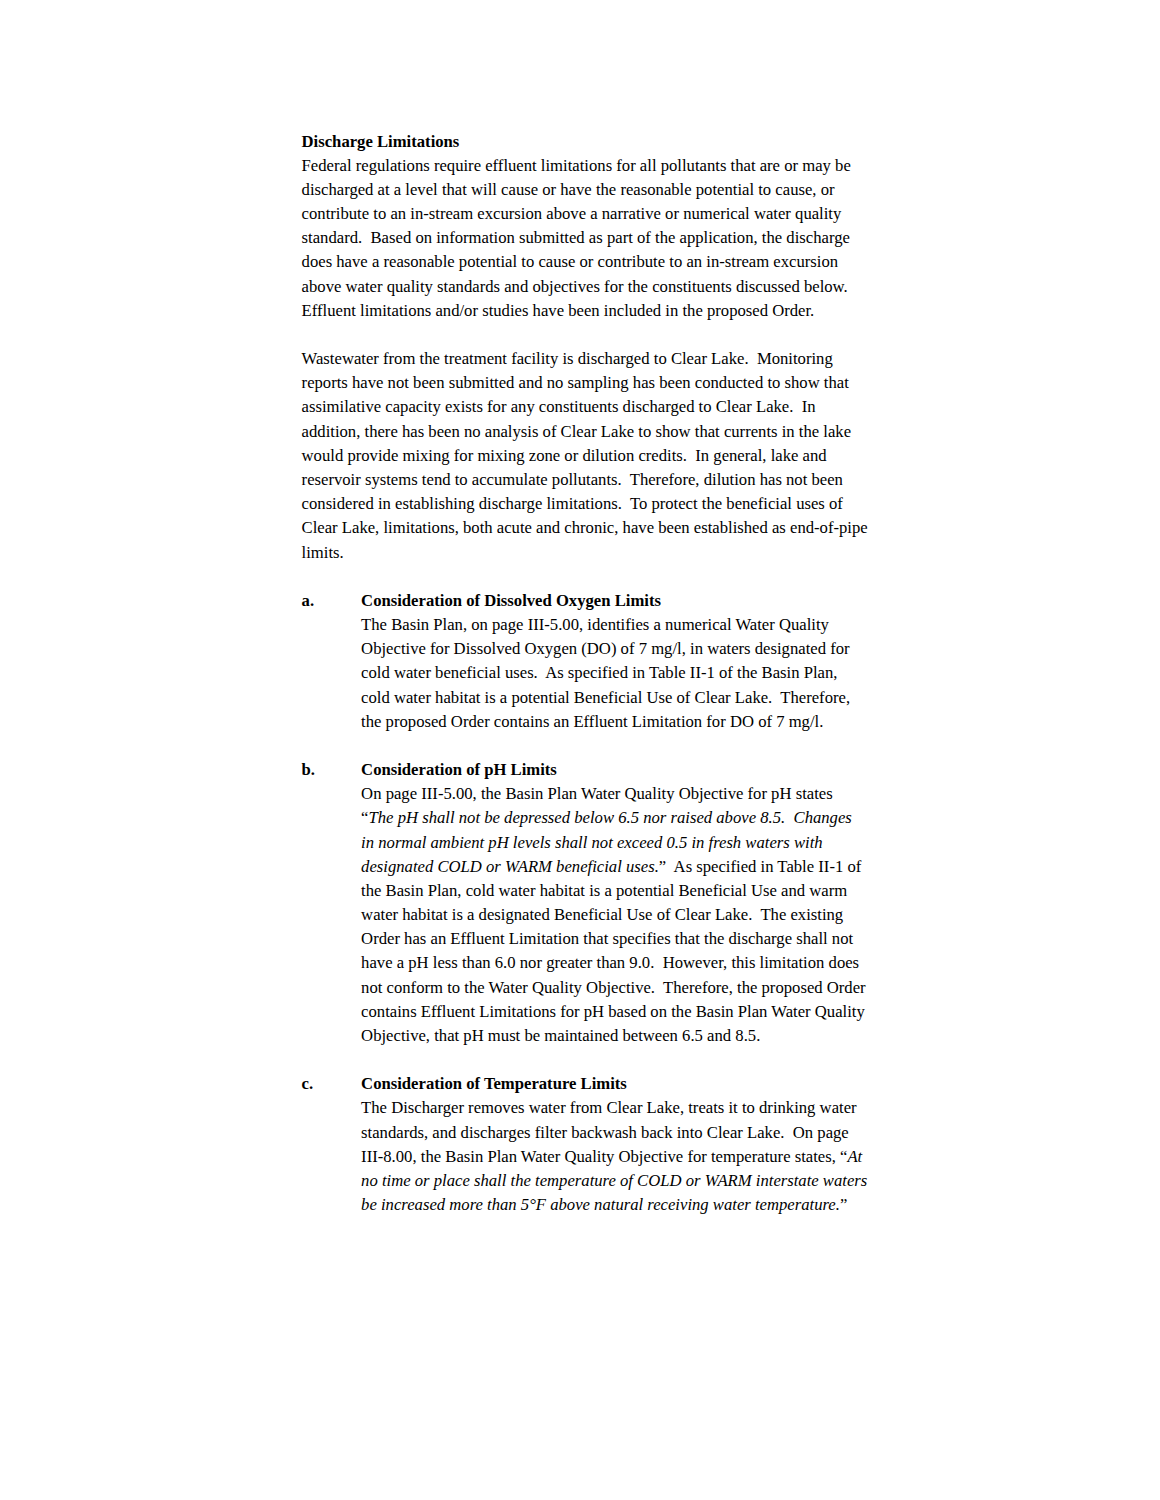Discharge Limitations
Federal regulations require effluent limitations for all pollutants that are or may be discharged at a level that will cause or have the reasonable potential to cause, or contribute to an in-stream excursion above a narrative or numerical water quality standard. Based on information submitted as part of the application, the discharge does have a reasonable potential to cause or contribute to an in-stream excursion above water quality standards and objectives for the constituents discussed below. Effluent limitations and/or studies have been included in the proposed Order.
Wastewater from the treatment facility is discharged to Clear Lake. Monitoring reports have not been submitted and no sampling has been conducted to show that assimilative capacity exists for any constituents discharged to Clear Lake. In addition, there has been no analysis of Clear Lake to show that currents in the lake would provide mixing for mixing zone or dilution credits. In general, lake and reservoir systems tend to accumulate pollutants. Therefore, dilution has not been considered in establishing discharge limitations. To protect the beneficial uses of Clear Lake, limitations, both acute and chronic, have been established as end-of-pipe limits.
a.
Consideration of Dissolved Oxygen Limits
The Basin Plan, on page III-5.00, identifies a numerical Water Quality Objective for Dissolved Oxygen (DO) of 7 mg/l, in waters designated for cold water beneficial uses. As specified in Table II-1 of the Basin Plan, cold water habitat is a potential Beneficial Use of Clear Lake. Therefore, the proposed Order contains an Effluent Limitation for DO of 7 mg/l.
b.
Consideration of pH Limits
On page III-5.00, the Basin Plan Water Quality Objective for pH states “The pH shall not be depressed below 6.5 nor raised above 8.5. Changes in normal ambient pH levels shall not exceed 0.5 in fresh waters with designated COLD or WARM beneficial uses.” As specified in Table II-1 of the Basin Plan, cold water habitat is a potential Beneficial Use and warm water habitat is a designated Beneficial Use of Clear Lake. The existing Order has an Effluent Limitation that specifies that the discharge shall not have a pH less than 6.0 nor greater than 9.0. However, this limitation does not conform to the Water Quality Objective. Therefore, the proposed Order contains Effluent Limitations for pH based on the Basin Plan Water Quality Objective, that pH must be maintained between 6.5 and 8.5.
c.
Consideration of Temperature Limits
The Discharger removes water from Clear Lake, treats it to drinking water standards, and discharges filter backwash back into Clear Lake. On page III-8.00, the Basin Plan Water Quality Objective for temperature states, “At no time or place shall the temperature of COLD or WARM interstate waters be increased more than 5°F above natural receiving water temperature.”